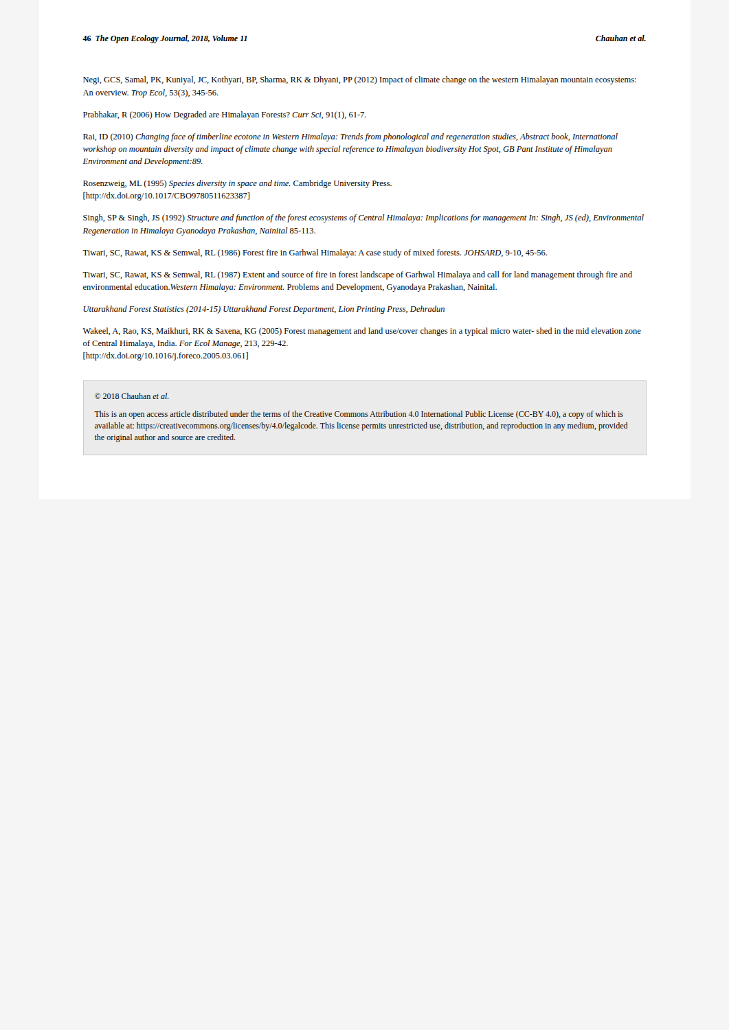46 The Open Ecology Journal, 2018, Volume 11
Chauhan et al.
Negi, GCS, Samal, PK, Kuniyal, JC, Kothyari, BP, Sharma, RK & Dhyani, PP (2012) Impact of climate change on the western Himalayan mountain ecosystems: An overview. Trop Ecol, 53(3), 345-56.
Prabhakar, R (2006) How Degraded are Himalayan Forests? Curr Sci, 91(1), 61-7.
Rai, ID (2010) Changing face of timberline ecotone in Western Himalaya: Trends from phonological and regeneration studies, Abstract book, International workshop on mountain diversity and impact of climate change with special reference to Himalayan biodiversity Hot Spot, GB Pant Institute of Himalayan Environment and Development:89.
Rosenzweig, ML (1995) Species diversity in space and time. Cambridge University Press.
[http://dx.doi.org/10.1017/CBO9780511623387]
Singh, SP & Singh, JS (1992) Structure and function of the forest ecosystems of Central Himalaya: Implications for management In: Singh, JS (ed), Environmental Regeneration in Himalaya Gyanodaya Prakashan, Nainital 85-113.
Tiwari, SC, Rawat, KS & Semwal, RL (1986) Forest fire in Garhwal Himalaya: A case study of mixed forests. JOHSARD, 9-10, 45-56.
Tiwari, SC, Rawat, KS & Semwal, RL (1987) Extent and source of fire in forest landscape of Garhwal Himalaya and call for land management through fire and environmental education.Western Himalaya: Environment. Problems and Development, Gyanodaya Prakashan, Nainital.
Uttarakhand Forest Statistics (2014-15) Uttarakhand Forest Department, Lion Printing Press, Dehradun
Wakeel, A, Rao, KS, Maikhuri, RK & Saxena, KG (2005) Forest management and land use/cover changes in a typical micro water- shed in the mid elevation zone of Central Himalaya, India. For Ecol Manage, 213, 229-42.
[http://dx.doi.org/10.1016/j.foreco.2005.03.061]
© 2018 Chauhan et al.
This is an open access article distributed under the terms of the Creative Commons Attribution 4.0 International Public License (CC-BY 4.0), a copy of which is available at: https://creativecommons.org/licenses/by/4.0/legalcode. This license permits unrestricted use, distribution, and reproduction in any medium, provided the original author and source are credited.